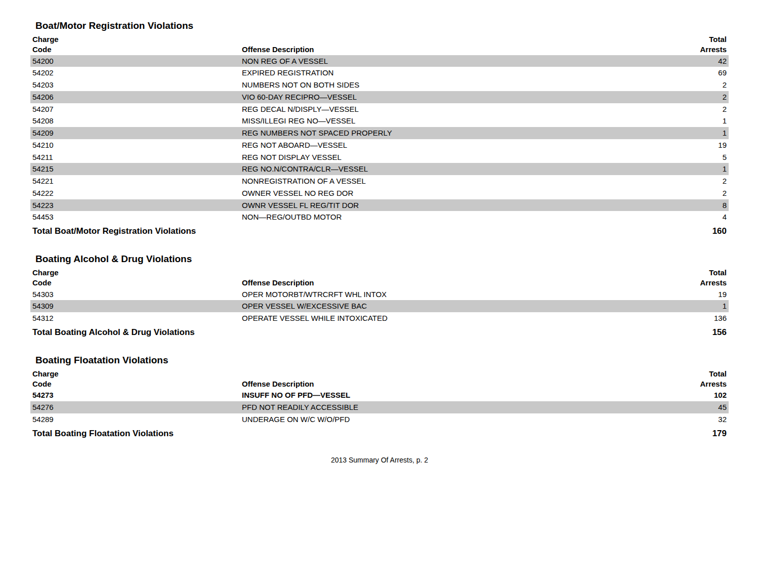Boat/Motor Registration Violations
| Charge | | Total |
| --- | --- | --- |
| Code | Offense Description | Arrests |
| 54200 | NON REG OF A VESSEL | 42 |
| 54202 | EXPIRED REGISTRATION | 69 |
| 54203 | NUMBERS NOT ON BOTH SIDES | 2 |
| 54206 | VIO 60-DAY RECIPRO—VESSEL | 2 |
| 54207 | REG DECAL N/DISPLY—VESSEL | 2 |
| 54208 | MISS/ILLEGI REG NO—VESSEL | 1 |
| 54209 | REG NUMBERS NOT SPACED PROPERLY | 1 |
| 54210 | REG NOT ABOARD—VESSEL | 19 |
| 54211 | REG NOT DISPLAY VESSEL | 5 |
| 54215 | REG NO.N/CONTRA/CLR—VESSEL | 1 |
| 54221 | NONREGISTRATION OF A VESSEL | 2 |
| 54222 | OWNER VESSEL NO REG DOR | 2 |
| 54223 | OWNR VESSEL FL REG/TIT DOR | 8 |
| 54453 | NON—REG/OUTBD MOTOR | 4 |
| Total Boat/Motor Registration Violations | 160 |
Boating Alcohol & Drug Violations
| Charge | | Total |
| --- | --- | --- |
| Code | Offense Description | Arrests |
| 54303 | OPER MOTORBT/WTRCRFT WHL INTOX | 19 |
| 54309 | OPER VESSEL W/EXCESSIVE BAC | 1 |
| 54312 | OPERATE VESSEL WHILE INTOXICATED | 136 |
| Total Boating Alcohol & Drug Violations | 156 |
Boating Floatation Violations
| Charge | | Total |
| --- | --- | --- |
| Code | Offense Description | Arrests |
| 54273 | INSUFF NO OF PFD—VESSEL | 102 |
| 54276 | PFD NOT READILY ACCESSIBLE | 45 |
| 54289 | UNDERAGE ON W/C W/O/PFD | 32 |
| Total Boating Floatation Violations | 179 |
2013 Summary Of Arrests, p. 2